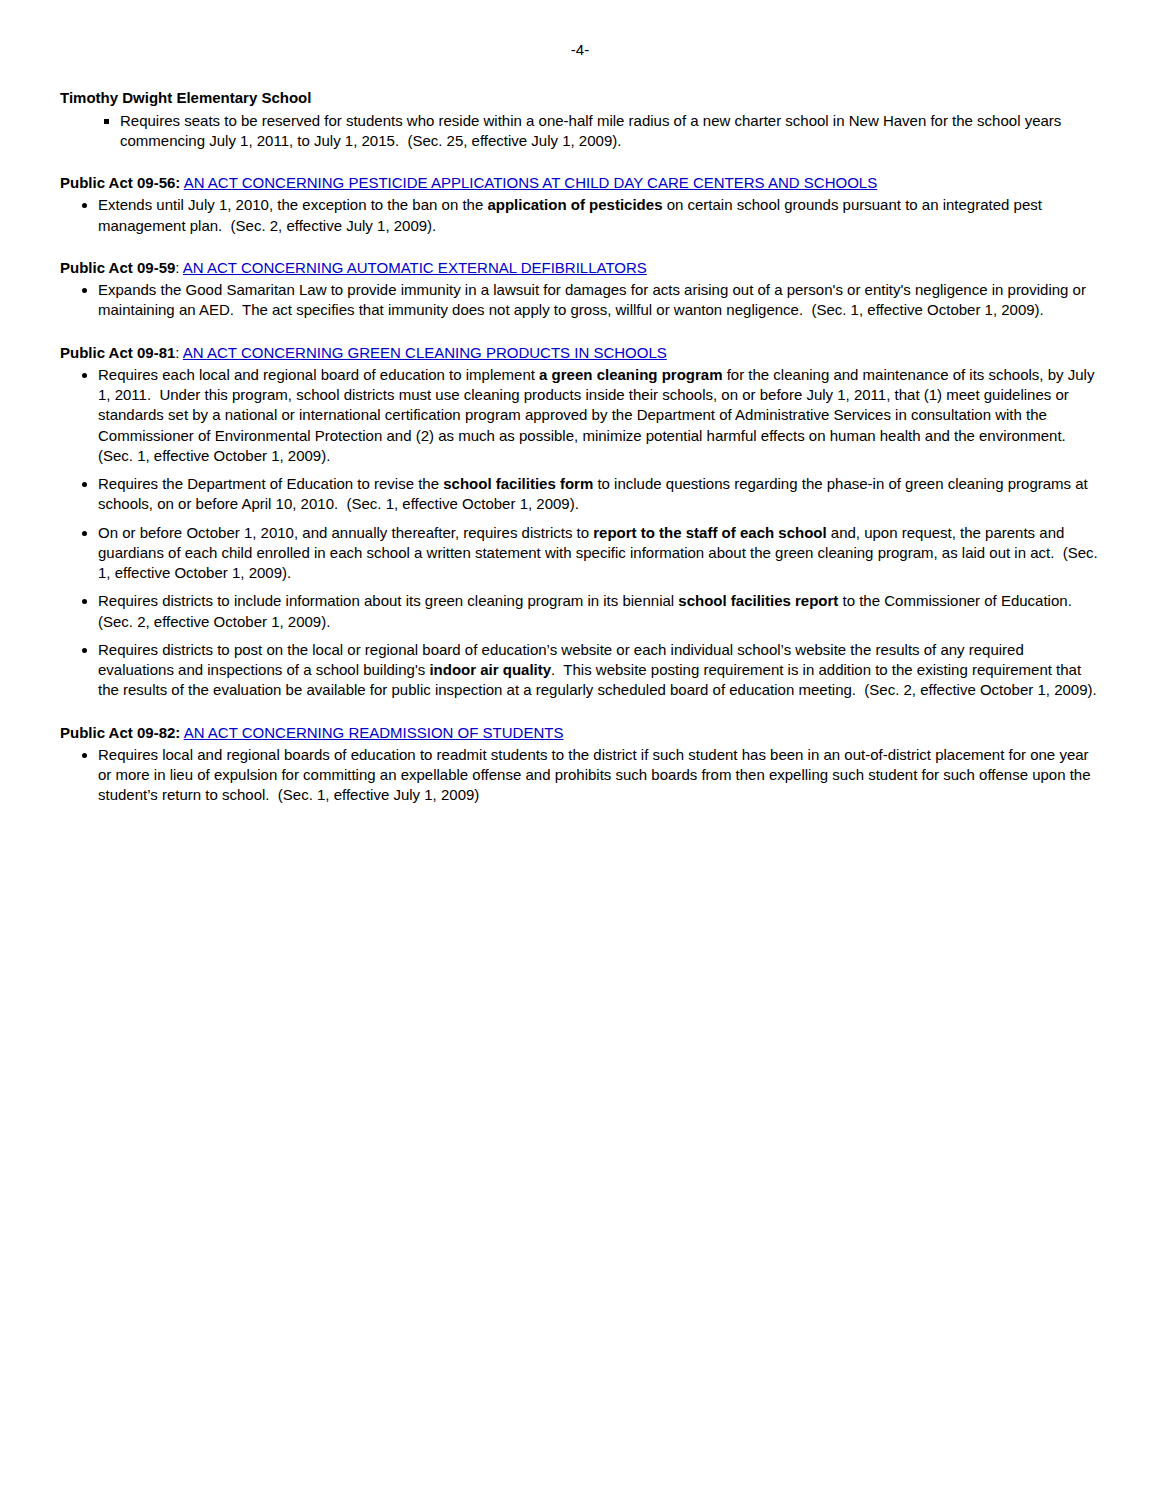-4-
Timothy Dwight Elementary School
Requires seats to be reserved for students who reside within a one-half mile radius of a new charter school in New Haven for the school years commencing July 1, 2011, to July 1, 2015. (Sec. 25, effective July 1, 2009).
Public Act 09-56: AN ACT CONCERNING PESTICIDE APPLICATIONS AT CHILD DAY CARE CENTERS AND SCHOOLS
Extends until July 1, 2010, the exception to the ban on the application of pesticides on certain school grounds pursuant to an integrated pest management plan. (Sec. 2, effective July 1, 2009).
Public Act 09-59: AN ACT CONCERNING AUTOMATIC EXTERNAL DEFIBRILLATORS
Expands the Good Samaritan Law to provide immunity in a lawsuit for damages for acts arising out of a person's or entity's negligence in providing or maintaining an AED. The act specifies that immunity does not apply to gross, willful or wanton negligence. (Sec. 1, effective October 1, 2009).
Public Act 09-81: AN ACT CONCERNING GREEN CLEANING PRODUCTS IN SCHOOLS
Requires each local and regional board of education to implement a green cleaning program for the cleaning and maintenance of its schools, by July 1, 2011. Under this program, school districts must use cleaning products inside their schools, on or before July 1, 2011, that (1) meet guidelines or standards set by a national or international certification program approved by the Department of Administrative Services in consultation with the Commissioner of Environmental Protection and (2) as much as possible, minimize potential harmful effects on human health and the environment. (Sec. 1, effective October 1, 2009).
Requires the Department of Education to revise the school facilities form to include questions regarding the phase-in of green cleaning programs at schools, on or before April 10, 2010. (Sec. 1, effective October 1, 2009).
On or before October 1, 2010, and annually thereafter, requires districts to report to the staff of each school and, upon request, the parents and guardians of each child enrolled in each school a written statement with specific information about the green cleaning program, as laid out in act. (Sec. 1, effective October 1, 2009).
Requires districts to include information about its green cleaning program in its biennial school facilities report to the Commissioner of Education. (Sec. 2, effective October 1, 2009).
Requires districts to post on the local or regional board of education’s website or each individual school’s website the results of any required evaluations and inspections of a school building's indoor air quality. This website posting requirement is in addition to the existing requirement that the results of the evaluation be available for public inspection at a regularly scheduled board of education meeting. (Sec. 2, effective October 1, 2009).
Public Act 09-82: AN ACT CONCERNING READMISSION OF STUDENTS
Requires local and regional boards of education to readmit students to the district if such student has been in an out-of-district placement for one year or more in lieu of expulsion for committing an expellable offense and prohibits such boards from then expelling such student for such offense upon the student’s return to school. (Sec. 1, effective July 1, 2009)